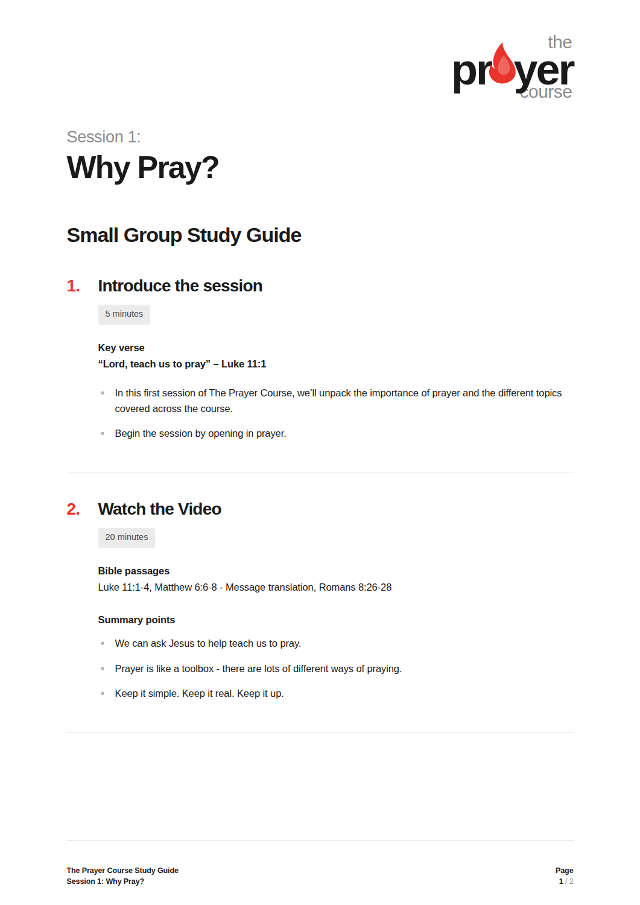the pr yer course
Session 1:
Why Pray?
Small Group Study Guide
1. Introduce the session
5 minutes
Key verse
“Lord, teach us to pray” – Luke 11:1
In this first session of The Prayer Course, we’ll unpack the importance of prayer and the different topics covered across the course.
Begin the session by opening in prayer.
2. Watch the Video
20 minutes
Bible passages
Luke 11:1-4, Matthew 6:6-8 - Message translation, Romans 8:26-28
Summary points
We can ask Jesus to help teach us to pray.
Prayer is like a toolbox - there are lots of different ways of praying.
Keep it simple. Keep it real. Keep it up.
The Prayer Course Study Guide
Session 1: Why Pray?
Page
1 / 2